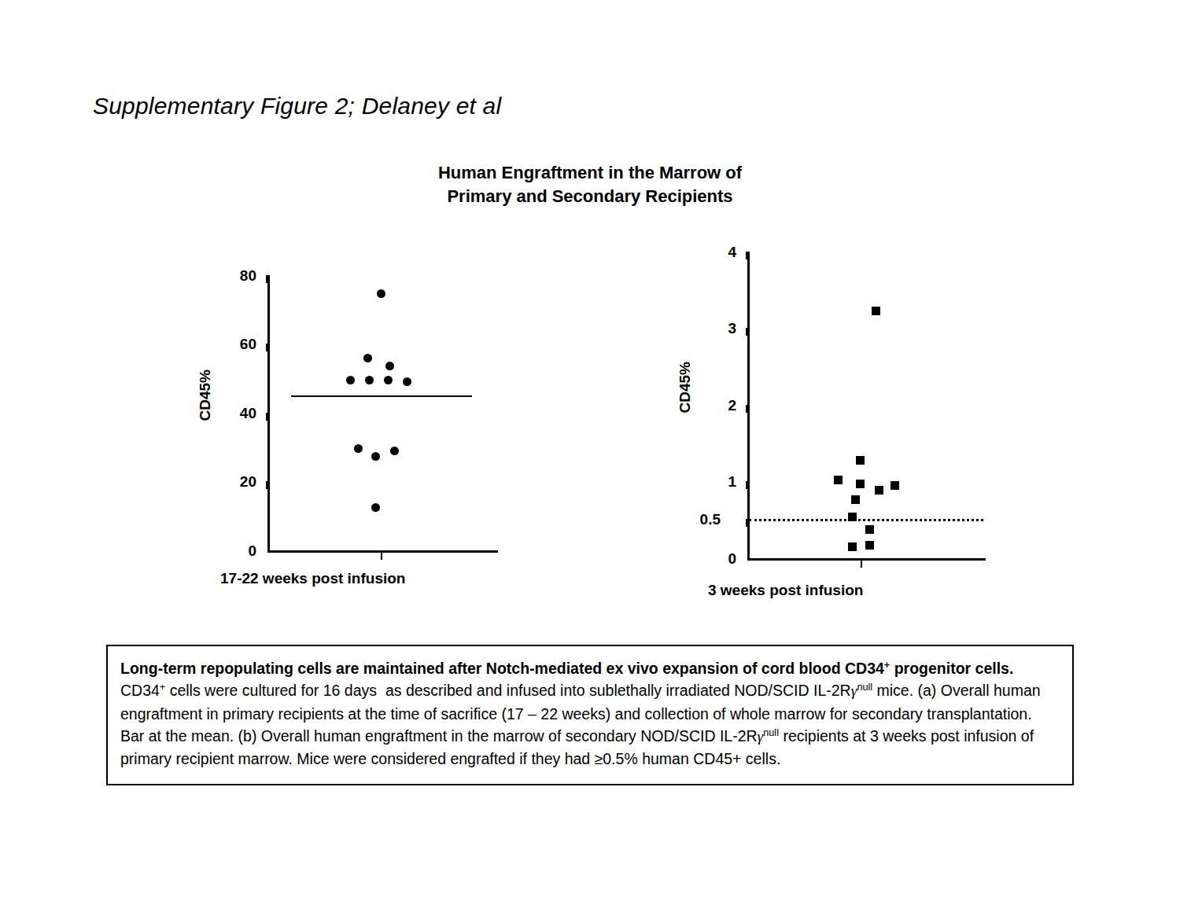Supplementary Figure 2; Delaney et al
Human Engraftment in the Marrow of
Primary and Secondary Recipients
CD45%
80
60
40
20
0
17-22 weeks post infusion
CD45%
4
3
2
1
0.5
0
3 weeks post infusion
Long-term repopulating cells are maintained after Notch-mediated ex vivo expansion of cord blood CD34+ progenitor cells. CD34+ cells were cultured for 16 days as described and infused into sublethally irradiated NOD/SCID IL-2Rγnull mice. (a) Overall human engraftment in primary recipients at the time of sacrifice (17 – 22 weeks) and collection of whole marrow for secondary transplantation. Bar at the mean. (b) Overall human engraftment in the marrow of secondary NOD/SCID IL-2Rγnull recipients at 3 weeks post infusion of primary recipient marrow. Mice were considered engrafted if they had ≥0.5% human CD45+ cells.